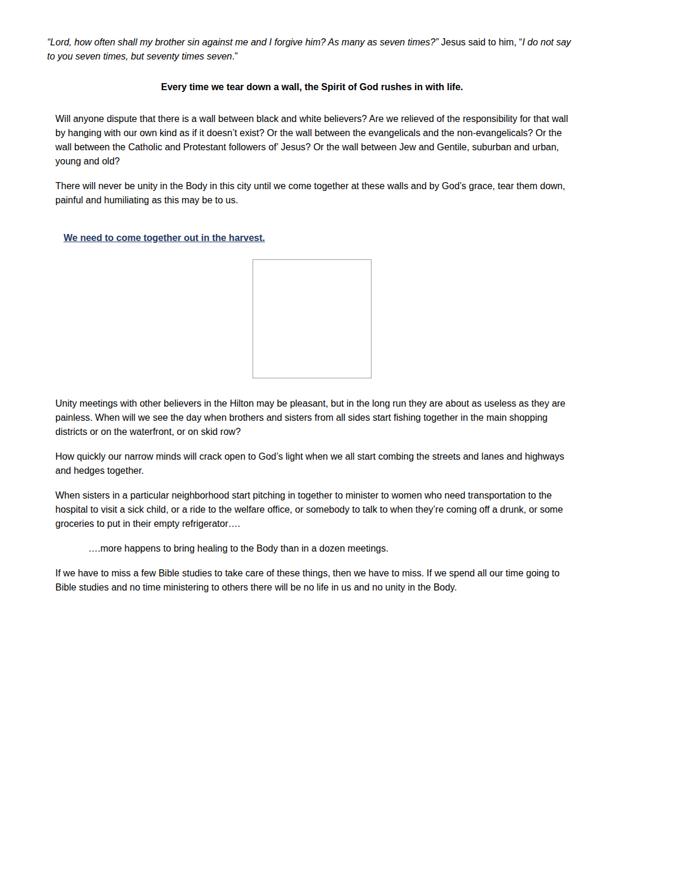“Lord, how often shall my brother sin against me and I forgive him? As many as seven times?” Jesus said to him, “I do not say to you seven times, but seventy times seven.”
Every time we tear down a wall, the Spirit of God rushes in with life.
Will anyone dispute that there is a wall between black and white believers? Are we relieved of the responsibility for that wall by hanging with our own kind as if it doesn’t exist? Or the wall between the evangelicals and the non-evangelicals? Or the wall between the Catholic and Protestant followers of’ Jesus? Or the wall between Jew and Gentile, suburban and urban, young and old?
There will never be unity in the Body in this city until we come together at these walls and by God’s grace, tear them down, painful and humiliating as this may be to us.
We need to come together out in the harvest.
Unity meetings with other believers in the Hilton may be pleasant, but in the long run they are about as useless as they are painless. When will we see the day when brothers and sisters from all sides start fishing together in the main shopping districts or on the waterfront, or on skid row?
How quickly our narrow minds will crack open to God’s light when we all start combing the streets and lanes and highways and hedges together.
When sisters in a particular neighborhood start pitching in together to minister to women who need transportation to the hospital to visit a sick child, or a ride to the welfare office, or somebody to talk to when they’re coming off a drunk, or some groceries to put in their empty refrigerator….
….more happens to bring healing to the Body than in a dozen meetings.
If we have to miss a few Bible studies to take care of these things, then we have to miss. If we spend all our time going to Bible studies and no time ministering to others there will be no life in us and no unity in the Body.